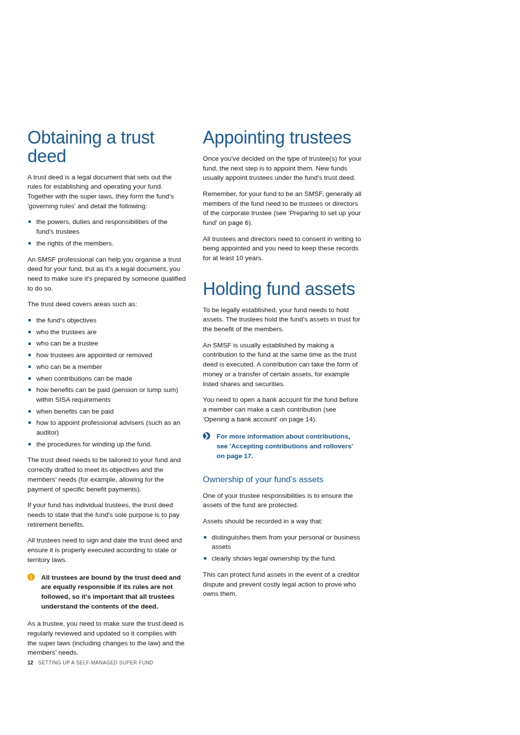Obtaining a trust deed
A trust deed is a legal document that sets out the rules for establishing and operating your fund. Together with the super laws, they form the fund's 'governing rules' and detail the following:
the powers, duties and responsibilities of the fund's trustees
the rights of the members.
An SMSF professional can help you organise a trust deed for your fund, but as it's a legal document, you need to make sure it's prepared by someone qualified to do so.
The trust deed covers areas such as:
the fund's objectives
who the trustees are
who can be a trustee
how trustees are appointed or removed
who can be a member
when contributions can be made
how benefits can be paid (pension or lump sum) within SISA requirements
when benefits can be paid
how to appoint professional advisers (such as an auditor)
the procedures for winding up the fund.
The trust deed needs to be tailored to your fund and correctly drafted to meet its objectives and the members' needs (for example, allowing for the payment of specific benefit payments).
If your fund has individual trustees, the trust deed needs to state that the fund's sole purpose is to pay retirement benefits.
All trustees need to sign and date the trust deed and ensure it is properly executed according to state or territory laws.
! All trustees are bound by the trust deed and are equally responsible if its rules are not followed, so it's important that all trustees understand the contents of the deed.
As a trustee, you need to make sure the trust deed is regularly reviewed and updated so it complies with the super laws (including changes to the law) and the members' needs.
Appointing trustees
Once you've decided on the type of trustee(s) for your fund, the next step is to appoint them. New funds usually appoint trustees under the fund's trust deed.
Remember, for your fund to be an SMSF, generally all members of the fund need to be trustees or directors of the corporate trustee (see 'Preparing to set up your fund' on page 6).
All trustees and directors need to consent in writing to being appointed and you need to keep these records for at least 10 years.
Holding fund assets
To be legally established, your fund needs to hold assets. The trustees hold the fund's assets in trust for the benefit of the members.
An SMSF is usually established by making a contribution to the fund at the same time as the trust deed is executed. A contribution can take the form of money or a transfer of certain assets, for example listed shares and securities.
You need to open a bank account for the fund before a member can make a cash contribution (see 'Opening a bank account' on page 14).
❯ For more information about contributions, see 'Accepting contributions and rollovers' on page 17.
Ownership of your fund's assets
One of your trustee responsibilities is to ensure the assets of the fund are protected.
Assets should be recorded in a way that:
distinguishes them from your personal or business assets
clearly shows legal ownership by the fund.
This can protect fund assets in the event of a creditor dispute and prevent costly legal action to prove who owns them.
12 SETTING UP A SELF-MANAGED SUPER FUND